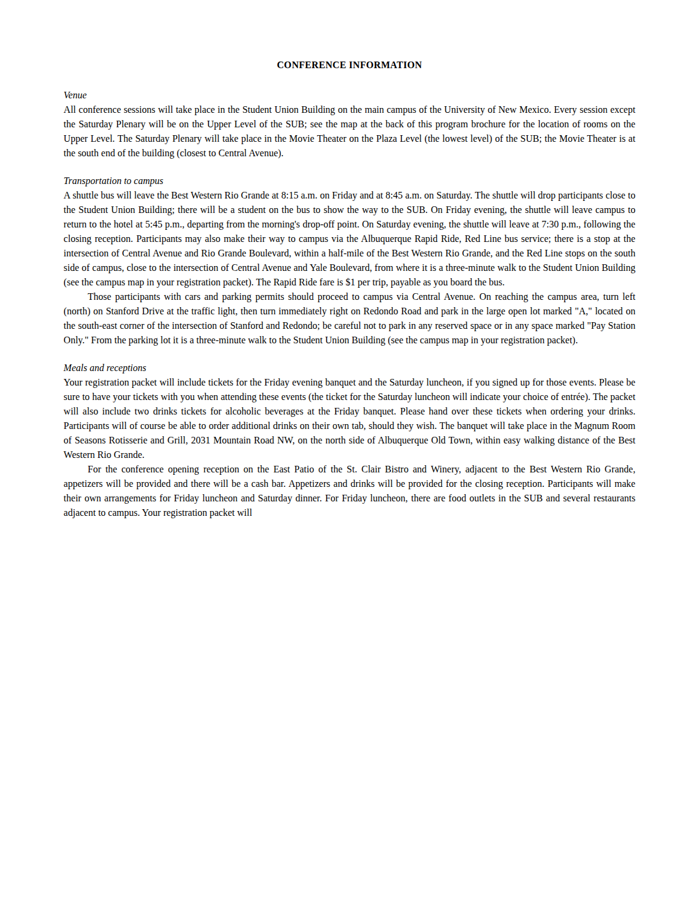CONFERENCE INFORMATION
Venue
All conference sessions will take place in the Student Union Building on the main campus of the University of New Mexico. Every session except the Saturday Plenary will be on the Upper Level of the SUB; see the map at the back of this program brochure for the location of rooms on the Upper Level. The Saturday Plenary will take place in the Movie Theater on the Plaza Level (the lowest level) of the SUB; the Movie Theater is at the south end of the building (closest to Central Avenue).
Transportation to campus
A shuttle bus will leave the Best Western Rio Grande at 8:15 a.m. on Friday and at 8:45 a.m. on Saturday. The shuttle will drop participants close to the Student Union Building; there will be a student on the bus to show the way to the SUB. On Friday evening, the shuttle will leave campus to return to the hotel at 5:45 p.m., departing from the morning's drop-off point. On Saturday evening, the shuttle will leave at 7:30 p.m., following the closing reception. Participants may also make their way to campus via the Albuquerque Rapid Ride, Red Line bus service; there is a stop at the intersection of Central Avenue and Rio Grande Boulevard, within a half-mile of the Best Western Rio Grande, and the Red Line stops on the south side of campus, close to the intersection of Central Avenue and Yale Boulevard, from where it is a three-minute walk to the Student Union Building (see the campus map in your registration packet). The Rapid Ride fare is $1 per trip, payable as you board the bus.
Those participants with cars and parking permits should proceed to campus via Central Avenue. On reaching the campus area, turn left (north) on Stanford Drive at the traffic light, then turn immediately right on Redondo Road and park in the large open lot marked "A," located on the south-east corner of the intersection of Stanford and Redondo; be careful not to park in any reserved space or in any space marked "Pay Station Only." From the parking lot it is a three-minute walk to the Student Union Building (see the campus map in your registration packet).
Meals and receptions
Your registration packet will include tickets for the Friday evening banquet and the Saturday luncheon, if you signed up for those events. Please be sure to have your tickets with you when attending these events (the ticket for the Saturday luncheon will indicate your choice of entrée). The packet will also include two drinks tickets for alcoholic beverages at the Friday banquet. Please hand over these tickets when ordering your drinks. Participants will of course be able to order additional drinks on their own tab, should they wish. The banquet will take place in the Magnum Room of Seasons Rotisserie and Grill, 2031 Mountain Road NW, on the north side of Albuquerque Old Town, within easy walking distance of the Best Western Rio Grande.
For the conference opening reception on the East Patio of the St. Clair Bistro and Winery, adjacent to the Best Western Rio Grande, appetizers will be provided and there will be a cash bar. Appetizers and drinks will be provided for the closing reception. Participants will make their own arrangements for Friday luncheon and Saturday dinner. For Friday luncheon, there are food outlets in the SUB and several restaurants adjacent to campus. Your registration packet will